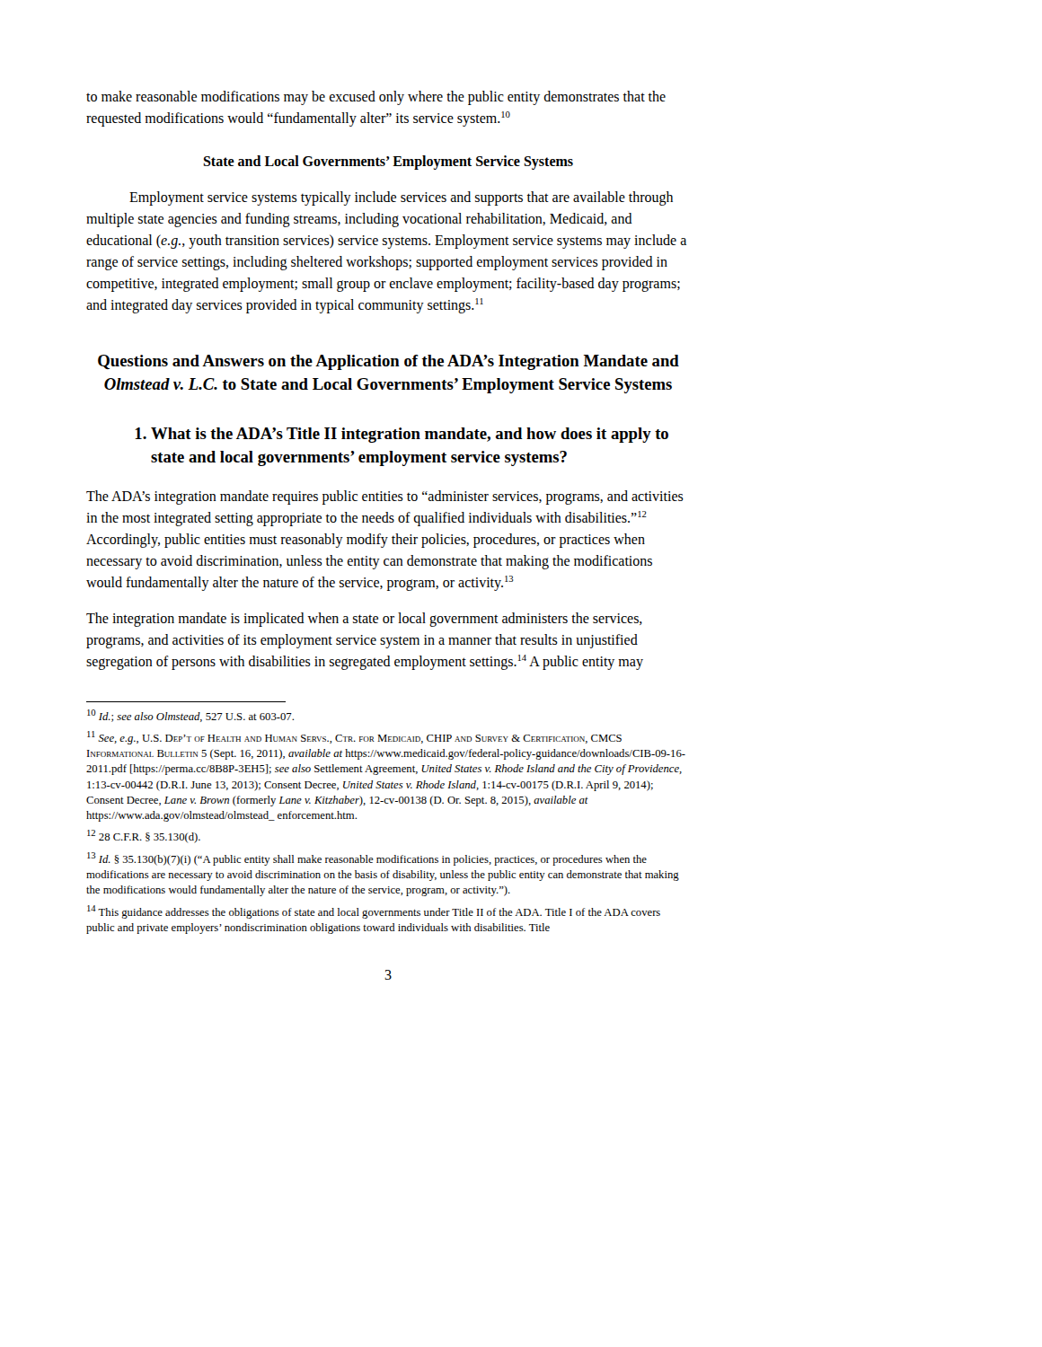to make reasonable modifications may be excused only where the public entity demonstrates that the requested modifications would “fundamentally alter” its service system.10
State and Local Governments’ Employment Service Systems
Employment service systems typically include services and supports that are available through multiple state agencies and funding streams, including vocational rehabilitation, Medicaid, and educational (e.g., youth transition services) service systems. Employment service systems may include a range of service settings, including sheltered workshops; supported employment services provided in competitive, integrated employment; small group or enclave employment; facility-based day programs; and integrated day services provided in typical community settings.11
Questions and Answers on the Application of the ADA’s Integration Mandate and Olmstead v. L.C. to State and Local Governments’ Employment Service Systems
What is the ADA’s Title II integration mandate, and how does it apply to state and local governments’ employment service systems?
The ADA’s integration mandate requires public entities to “administer services, programs, and activities in the most integrated setting appropriate to the needs of qualified individuals with disabilities.”12 Accordingly, public entities must reasonably modify their policies, procedures, or practices when necessary to avoid discrimination, unless the entity can demonstrate that making the modifications would fundamentally alter the nature of the service, program, or activity.13
The integration mandate is implicated when a state or local government administers the services, programs, and activities of its employment service system in a manner that results in unjustified segregation of persons with disabilities in segregated employment settings.14 A public entity may
10 Id.; see also Olmstead, 527 U.S. at 603-07.
11 See, e.g., U.S. Dep’t of Health and Human Servs., Ctr. for Medicaid, CHIP and Survey & Certification, CMCS Informational Bulletin 5 (Sept. 16, 2011), available at https://www.medicaid.gov/federal-policy-guidance/downloads/CIB-09-16-2011.pdf [https://perma.cc/8B8P-3EH5]; see also Settlement Agreement, United States v. Rhode Island and the City of Providence, 1:13-cv-00442 (D.R.I. June 13, 2013); Consent Decree, United States v. Rhode Island, 1:14-cv-00175 (D.R.I. April 9, 2014); Consent Decree, Lane v. Brown (formerly Lane v. Kitzhaber), 12-cv-00138 (D. Or. Sept. 8, 2015), available at https://www.ada.gov/olmstead/olmstead_ enforcement.htm.
12 28 C.F.R. § 35.130(d).
13 Id. § 35.130(b)(7)(i) (“A public entity shall make reasonable modifications in policies, practices, or procedures when the modifications are necessary to avoid discrimination on the basis of disability, unless the public entity can demonstrate that making the modifications would fundamentally alter the nature of the service, program, or activity.”).
14 This guidance addresses the obligations of state and local governments under Title II of the ADA. Title I of the ADA covers public and private employers’ nondiscrimination obligations toward individuals with disabilities. Title
3